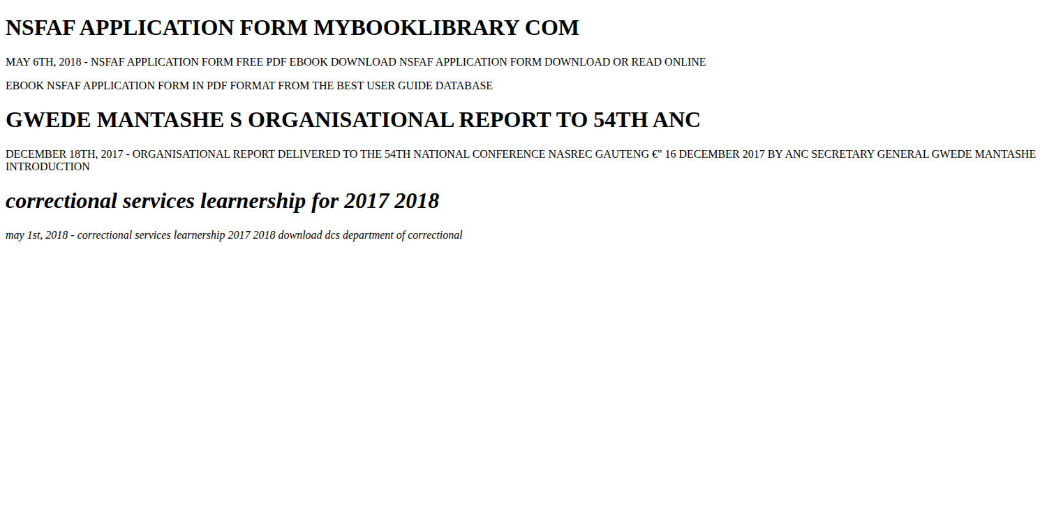NSFAF APPLICATION FORM MYBOOKLIBRARY COM
MAY 6TH, 2018 - NSFAF APPLICATION FORM FREE PDF EBOOK DOWNLOAD NSFAF APPLICATION FORM DOWNLOAD OR READ ONLINE
EBOOK NSFAF APPLICATION FORM IN PDF FORMAT FROM THE BEST USER GUIDE DATABASE
GWEDE MANTASHE S ORGANISATIONAL REPORT TO 54TH ANC
DECEMBER 18TH, 2017 - ORGANISATIONAL REPORT DELIVERED TO THE 54TH NATIONAL CONFERENCE NASREC GAUTENG €" 16 DECEMBER 2017 BY ANC SECRETARY GENERAL GWEDE MANTASHE INTRODUCTION
correctional services learnership for 2017 2018
may 1st, 2018 - correctional services learnership 2017 2018 download dcs department of correctional